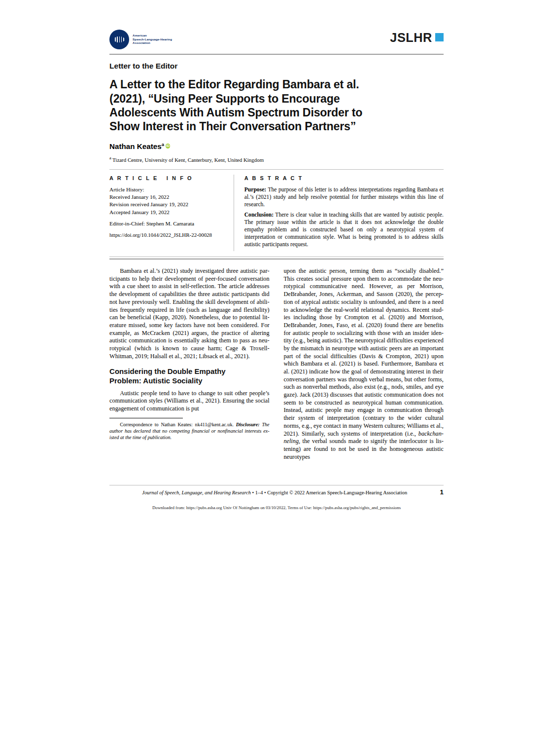American
Speech-Language-Hearing
Association
JSLHR
Letter to the Editor
A Letter to the Editor Regarding Bambara et al.
(2021), “Using Peer Supports to Encourage
Adolescents With Autism Spectrum Disorder to
Show Interest in Their Conversation Partners”
Nathan Keatesa
a Tizard Centre, University of Kent, Canterbury, Kent, United Kingdom
A R T I C L E I N F O
Article History:
Received January 16, 2022
Revision received January 19, 2022
Accepted January 19, 2022
Editor-in-Chief: Stephen M. Camarata
https://doi.org/10.1044/2022_JSLHR-22-00028
A B S T R A C T
Purpose: The purpose of this letter is to address interpretations regarding Bambara et al.’s (2021) study and help resolve potential for further missteps within this line of research.
Conclusion: There is clear value in teaching skills that are wanted by autistic people. The primary issue within the article is that it does not acknowledge the double empathy problem and is constructed based on only a neurotypical system of interpretation or communication style. What is being promoted is to address skills autistic participants request.
Bambara et al.’s (2021) study investigated three autistic participants to help their development of peer-focused conversation with a cue sheet to assist in self-reflection. The article addresses the development of capabilities the three autistic participants did not have previously well. Enabling the skill development of abilities frequently required in life (such as language and flexibility) can be beneficial (Kapp, 2020). Nonetheless, due to potential literature missed, some key factors have not been considered. For example, as McCracken (2021) argues, the practice of altering autistic communication is essentially asking them to pass as neurotypical (which is known to cause harm; Cage & Troxell-Whitman, 2019; Halsall et al., 2021; Libsack et al., 2021).
Considering the Double Empathy
Problem: Autistic Sociality
Autistic people tend to have to change to suit other people’s communication styles (Williams et al., 2021). Ensuring the social engagement of communication is put
Correspondence to Nathan Keates: nk411@kent.ac.uk. Disclosure: The author has declared that no competing financial or nonfinancial interests existed at the time of publication.
upon the autistic person, terming them as “socially disabled.” This creates social pressure upon them to accommodate the neurotypical communicative need. However, as per Morrison, DeBrabander, Jones, Ackerman, and Sasson (2020), the perception of atypical autistic sociality is unfounded, and there is a need to acknowledge the real-world relational dynamics. Recent studies including those by Crompton et al. (2020) and Morrison, DeBrabander, Jones, Faso, et al. (2020) found there are benefits for autistic people to socializing with those with an insider identity (e.g., being autistic). The neurotypical difficulties experienced by the mismatch in neurotype with autistic peers are an important part of the social difficulties (Davis & Crompton, 2021) upon which Bambara et al. (2021) is based. Furthermore, Bambara et al. (2021) indicate how the goal of demonstrating interest in their conversation partners was through verbal means, but other forms, such as nonverbal methods, also exist (e.g., nods, smiles, and eye gaze). Jack (2013) discusses that autistic communication does not seem to be constructed as neurotypical human communication. Instead, autistic people may engage in communication through their system of interpretation (contrary to the wider cultural norms, e.g., eye contact in many Western cultures; Williams et al., 2021). Similarly, such systems of interpretation (i.e., backchanneling, the verbal sounds made to signify the interlocutor is listening) are found to not be used in the homogeneous autistic neurotypes
Journal of Speech, Language, and Hearing Research • 1–4 • Copyright © 2022 American Speech-Language-Hearing Association
1
Downloaded from: https://pubs.asha.org Univ Of Nottingham on 03/10/2022, Terms of Use: https://pubs.asha.org/pubs/rights_and_permissions